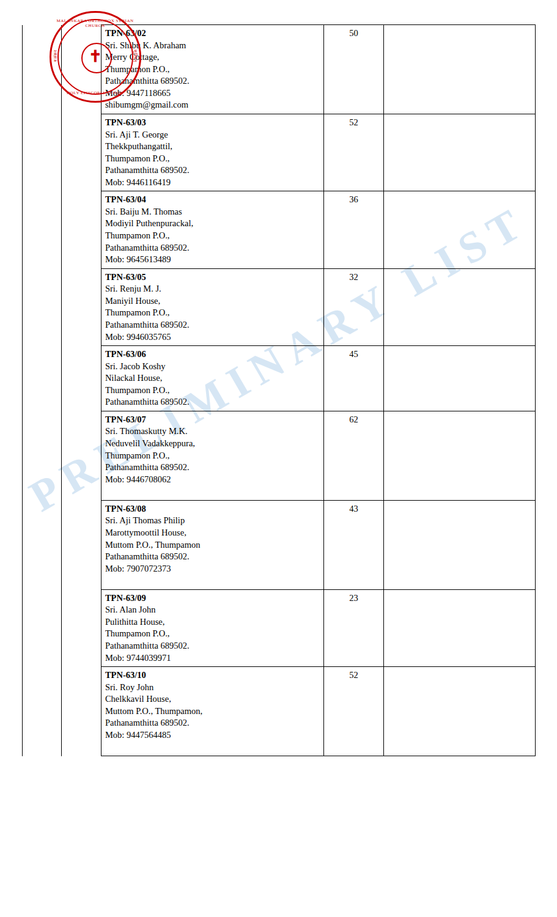MALANKARA ORTHODOX SYRIAN CHURCH HOLY EPISCOPAL SYNOD मलंकर सूरियन्
✝
PRELIMINARY LIST
| | | TPN-63/02 Sri. Shibu K. Abraham Merry Cottage, Thumpamon P.O., Pathanamthitta 689502. Mob: 9447118665 shibumgm@gmail.com | 50 | |
| | | TPN-63/03 Sri. Aji T. George Thekkputhangattil, Thumpamon P.O., Pathanamthitta 689502. Mob: 9446116419 | 52 | |
| | | TPN-63/04 Sri. Baiju M. Thomas Modiyil Puthenpurackal, Thumpamon P.O., Pathanamthitta 689502. Mob: 9645613489 | 36 | |
| | | TPN-63/05 Sri. Renju M. J. Maniyil House, Thumpamon P.O., Pathanamthitta 689502. Mob: 9946035765 | 32 | |
| | | TPN-63/06 Sri. Jacob Koshy Nilackal House, Thumpamon P.O., Pathanamthitta 689502. | 45 | |
| | | TPN-63/07 Sri. Thomaskutty M.K. Neduvelil Vadakkeppura, Thumpamon P.O., Pathanamthitta 689502. Mob: 9446708062 | 62 | |
| | | TPN-63/08 Sri. Aji Thomas Philip Marottymoottil House, Muttom P.O., Thumpamon Pathanamthitta 689502. Mob: 7907072373 | 43 | |
| | | TPN-63/09 Sri. Alan John Pulithitta House, Thumpamon P.O., Pathanamthitta 689502. Mob: 9744039971 | 23 | |
| | | TPN-63/10 Sri. Roy John Chelkkavil House, Muttom P.O., Thumpamon, Pathanamthitta 689502. Mob: 9447564485 | 52 | |